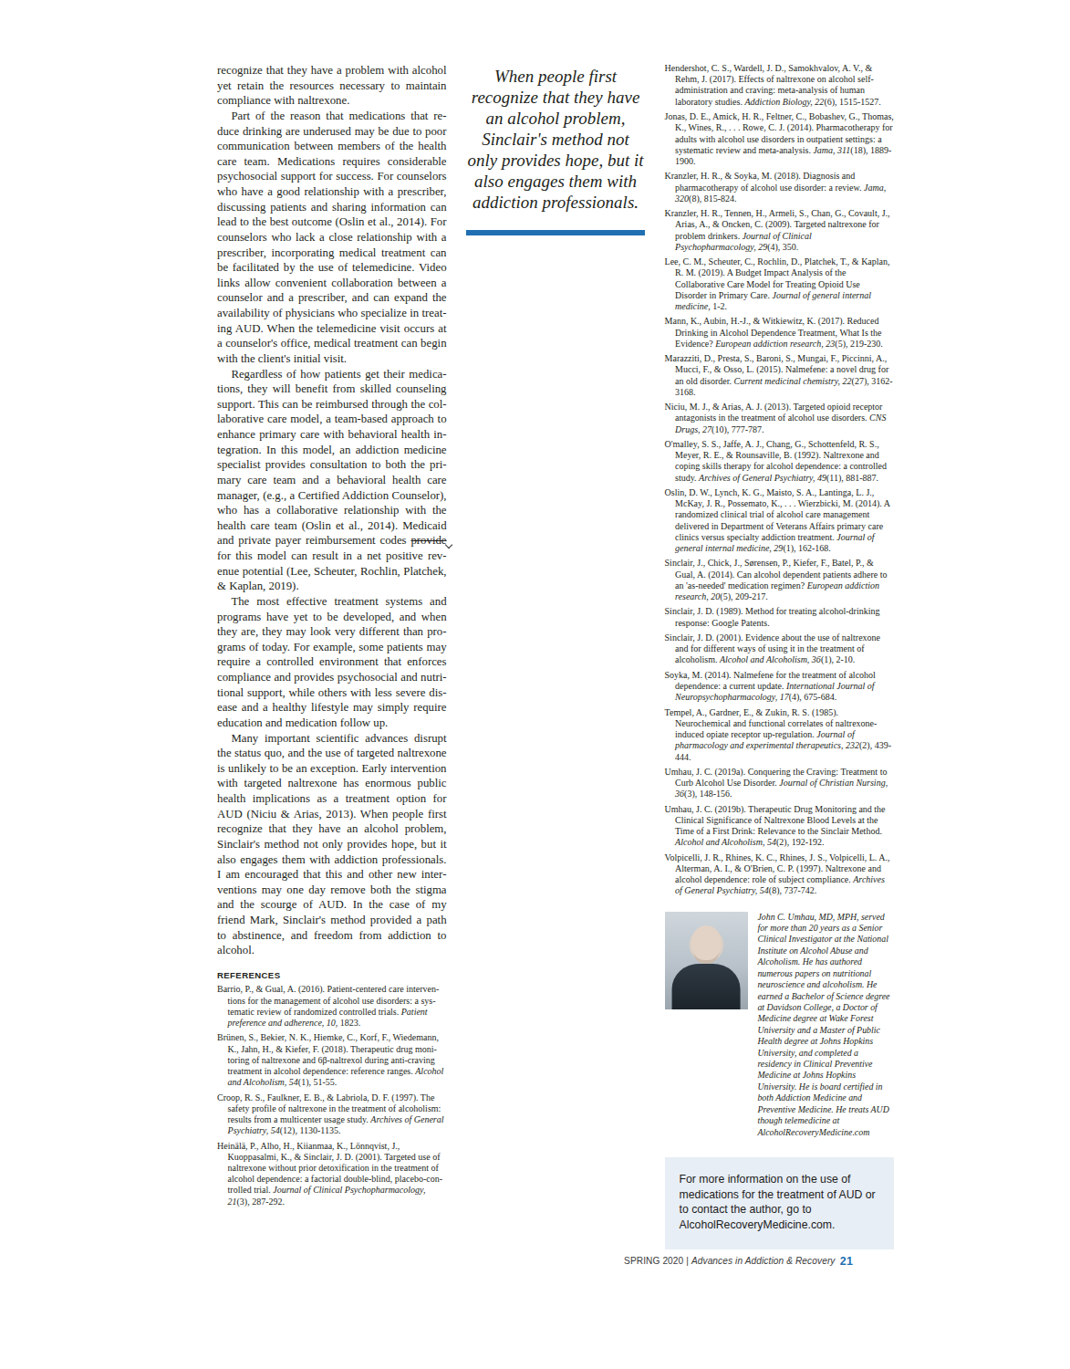recognize that they have a problem with alcohol yet retain the resources necessary to maintain compliance with naltrexone.
Part of the reason that medications that reduce drinking are underused may be due to poor communication between members of the health care team. Medications requires considerable psychosocial support for success. For counselors who have a good relationship with a prescriber, discussing patients and sharing information can lead to the best outcome (Oslin et al., 2014). For counselors who lack a close relationship with a prescriber, incorporating medical treatment can be facilitated by the use of telemedicine. Video links allow convenient collaboration between a counselor and a prescriber, and can expand the availability of physicians who specialize in treating AUD. When the telemedicine visit occurs at a counselor's office, medical treatment can begin with the client's initial visit.
Regardless of how patients get their medications, they will benefit from skilled counseling support. This can be reimbursed through the collaborative care model, a team-based approach to enhance primary care with behavioral health integration. In this model, an addiction medicine specialist provides consultation to both the primary care team and a behavioral health care manager, (e.g., a Certified Addiction Counselor), who has a collaborative relationship with the health care team (Oslin et al., 2014). Medicaid and private payer reimbursement codes provide for this model can result in a net positive revenue potential (Lee, Scheuter, Rochlin, Platchek, & Kaplan, 2019).
The most effective treatment systems and programs have yet to be developed, and when they are, they may look very different than programs of today. For example, some patients may require a controlled environment that enforces compliance and provides psychosocial and nutritional support, while others with less severe disease and a healthy lifestyle may simply require education and medication follow up.
Many important scientific advances disrupt the status quo, and the use of targeted naltrexone is unlikely to be an exception. Early intervention with targeted naltrexone has enormous public health implications as a treatment option for AUD (Niciu & Arias, 2013). When people first recognize that they have an alcohol problem, Sinclair's method not only provides hope, but it also engages them with addiction professionals. I am encouraged that this and other new interventions may one day remove both the stigma and the scourge of AUD. In the case of my friend Mark, Sinclair's method provided a path to abstinence, and freedom from addiction to alcohol.
REFERENCES
Barrio, P., & Gual, A. (2016). Patient-centered care interventions for the management of alcohol use disorders: a systematic review of randomized controlled trials. Patient preference and adherence, 10, 1823.
Brünen, S., Bekier, N. K., Hiemke, C., Korf, F., Wiedemann, K., Jahn, H., & Kiefer, F. (2018). Therapeutic drug monitoring of naltrexone and 6β-naltrexol during anti-craving treatment in alcohol dependence: reference ranges. Alcohol and Alcoholism, 54(1), 51-55.
Croop, R. S., Faulkner, E. B., & Labriola, D. F. (1997). The safety profile of naltrexone in the treatment of alcoholism: results from a multicenter usage study. Archives of General Psychiatry, 54(12), 1130-1135.
Heinälä, P., Alho, H., Kiianmaa, K., Lönnqvist, J., Kuoppasalmi, K., & Sinclair, J. D. (2001). Targeted use of naltrexone without prior detoxification in the treatment of alcohol dependence: a factorial double-blind, placebo-controlled trial. Journal of Clinical Psychopharmacology, 21(3), 287-292.
When people first recognize that they have an alcohol problem, Sinclair's method not only provides hope, but it also engages them with addiction professionals.
Hendershot, C. S., Wardell, J. D., Samokhvalov, A. V., & Rehm, J. (2017). Effects of naltrexone on alcohol self-administration and craving: meta-analysis of human laboratory studies. Addiction Biology, 22(6), 1515-1527.
Jonas, D. E., Amick, H. R., Feltner, C., Bobashev, G., Thomas, K., Wines, R., . . . Rowe, C. J. (2014). Pharmacotherapy for adults with alcohol use disorders in outpatient settings: a systematic review and meta-analysis. Jama, 311(18), 1889-1900.
Kranzler, H. R., & Soyka, M. (2018). Diagnosis and pharmacotherapy of alcohol use disorder: a review. Jama, 320(8), 815-824.
Kranzler, H. R., Tennen, H., Armeli, S., Chan, G., Covault, J., Arias, A., & Oncken, C. (2009). Targeted naltrexone for problem drinkers. Journal of Clinical Psychopharmacology, 29(4), 350.
Lee, C. M., Scheuter, C., Rochlin, D., Platchek, T., & Kaplan, R. M. (2019). A Budget Impact Analysis of the Collaborative Care Model for Treating Opioid Use Disorder in Primary Care. Journal of general internal medicine, 1-2.
Mann, K., Aubin, H.-J., & Witkiewitz, K. (2017). Reduced Drinking in Alcohol Dependence Treatment, What Is the Evidence? European addiction research, 23(5), 219-230.
Marazziti, D., Presta, S., Baroni, S., Mungai, F., Piccinni, A., Mucci, F., & Osso, L. (2015). Nalmefene: a novel drug for an old disorder. Current medicinal chemistry, 22(27), 3162-3168.
Niciu, M. J., & Arias, A. J. (2013). Targeted opioid receptor antagonists in the treatment of alcohol use disorders. CNS Drugs, 27(10), 777-787.
O'malley, S. S., Jaffe, A. J., Chang, G., Schottenfeld, R. S., Meyer, R. E., & Rounsaville, B. (1992). Naltrexone and coping skills therapy for alcohol dependence: a controlled study. Archives of General Psychiatry, 49(11), 881-887.
Oslin, D. W., Lynch, K. G., Maisto, S. A., Lantinga, L. J., McKay, J. R., Possemato, K., . . . Wierzbicki, M. (2014). A randomized clinical trial of alcohol care management delivered in Department of Veterans Affairs primary care clinics versus specialty addiction treatment. Journal of general internal medicine, 29(1), 162-168.
Sinclair, J., Chick, J., Sørensen, P., Kiefer, F., Batel, P., & Gual, A. (2014). Can alcohol dependent patients adhere to an 'as-needed' medication regimen? European addiction research, 20(5), 209-217.
Sinclair, J. D. (1989). Method for treating alcohol-drinking response: Google Patents.
Sinclair, J. D. (2001). Evidence about the use of naltrexone and for different ways of using it in the treatment of alcoholism. Alcohol and Alcoholism, 36(1), 2-10.
Soyka, M. (2014). Nalmefene for the treatment of alcohol dependence: a current update. International Journal of Neuropsychopharmacology, 17(4), 675-684.
Tempel, A., Gardner, E., & Zukin, R. S. (1985). Neurochemical and functional correlates of naltrexone-induced opiate receptor up-regulation. Journal of pharmacology and experimental therapeutics, 232(2), 439-444.
Umhau, J. C. (2019a). Conquering the Craving: Treatment to Curb Alcohol Use Disorder. Journal of Christian Nursing, 36(3), 148-156.
Umhau, J. C. (2019b). Therapeutic Drug Monitoring and the Clinical Significance of Naltrexone Blood Levels at the Time of a First Drink: Relevance to the Sinclair Method. Alcohol and Alcoholism, 54(2), 192-192.
Volpicelli, J. R., Rhines, K. C., Rhines, J. S., Volpicelli, L. A., Alterman, A. I., & O'Brien, C. P. (1997). Naltrexone and alcohol dependence: role of subject compliance. Archives of General Psychiatry, 54(8), 737-742.
John C. Umhau, MD, MPH, served for more than 20 years as a Senior Clinical Investigator at the National Institute on Alcohol Abuse and Alcoholism. He has authored numerous papers on nutritional neuroscience and alcoholism. He earned a Bachelor of Science degree at Davidson College, a Doctor of Medicine degree at Wake Forest University and a Master of Public Health degree at Johns Hopkins University, and completed a residency in Clinical Preventive Medicine at Johns Hopkins University. He is board certified in both Addiction Medicine and Preventive Medicine. He treats AUD though telemedicine at AlcoholRecoveryMedicine.com
For more information on the use of medications for the treatment of AUD or to contact the author, go to AlcoholRecoveryMedicine.com.
SPRING 2020 | Advances in Addiction & Recovery 21